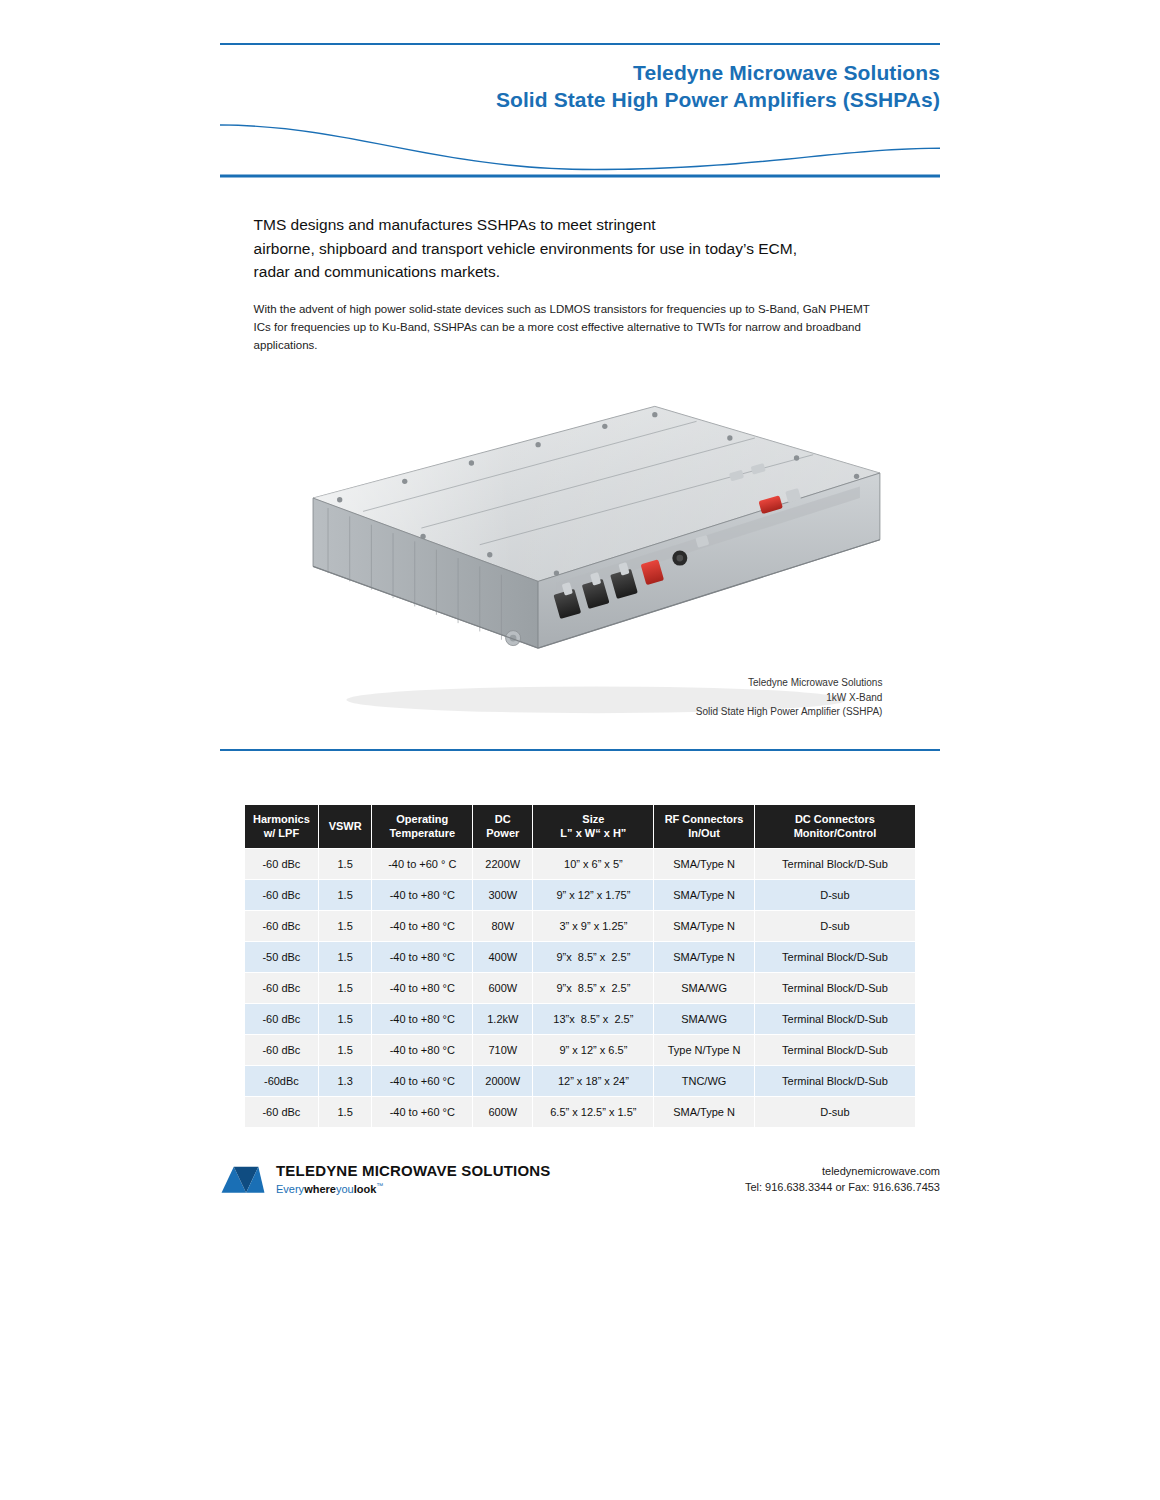Teledyne Microwave Solutions Solid State High Power Amplifiers (SSHPAs)
TMS designs and manufactures SSHPAs to meet stringent
airborne, shipboard and transport vehicle environments for use in today’s ECM,
radar and communications markets.
With the advent of high power solid-state devices such as LDMOS transistors for frequencies up to S-Band, GaN PHEMT ICs for frequencies up to Ku-Band, SSHPAs can be a more cost effective alternative to TWTs for narrow and broadband applications.
Teledyne Microwave Solutions 1kW X-Band Solid State High Power Amplifier (SSHPA)
| Harmonics w/ LPF | VSWR | Operating Temperature | DC Power | Size L” x W“ x H” | RF Connectors In/Out | DC Connectors Monitor/Control |
| --- | --- | --- | --- | --- | --- | --- |
| -60 dBc | 1.5 | -40 to +60 ° C | 2200W | 10” x 6” x 5” | SMA/Type N | Terminal Block/D-Sub |
| -60 dBc | 1.5 | -40 to +80 °C | 300W | 9” x 12” x 1.75” | SMA/Type N | D-sub |
| -60 dBc | 1.5 | -40 to +80 °C | 80W | 3” x 9” x 1.25” | SMA/Type N | D-sub |
| -50 dBc | 1.5 | -40 to +80 °C | 400W | 9”x 8.5” x 2.5” | SMA/Type N | Terminal Block/D-Sub |
| -60 dBc | 1.5 | -40 to +80 °C | 600W | 9”x 8.5” x 2.5” | SMA/WG | Terminal Block/D-Sub |
| -60 dBc | 1.5 | -40 to +80 °C | 1.2kW | 13”x 8.5” x 2.5” | SMA/WG | Terminal Block/D-Sub |
| -60 dBc | 1.5 | -40 to +80 °C | 710W | 9” x 12” x 6.5” | Type N/Type N | Terminal Block/D-Sub |
| -60dBc | 1.3 | -40 to +60 °C | 2000W | 12” x 18” x 24” | TNC/WG | Terminal Block/D-Sub |
| -60 dBc | 1.5 | -40 to +60 °C | 600W | 6.5” x 12.5” x 1.5” | SMA/Type N | D-sub |
TELEDYNE MICROWAVE SOLUTIONS
Everywhereyoulook™
teledynemicrowave.com
Tel: 916.638.3344 or Fax: 916.636.7453